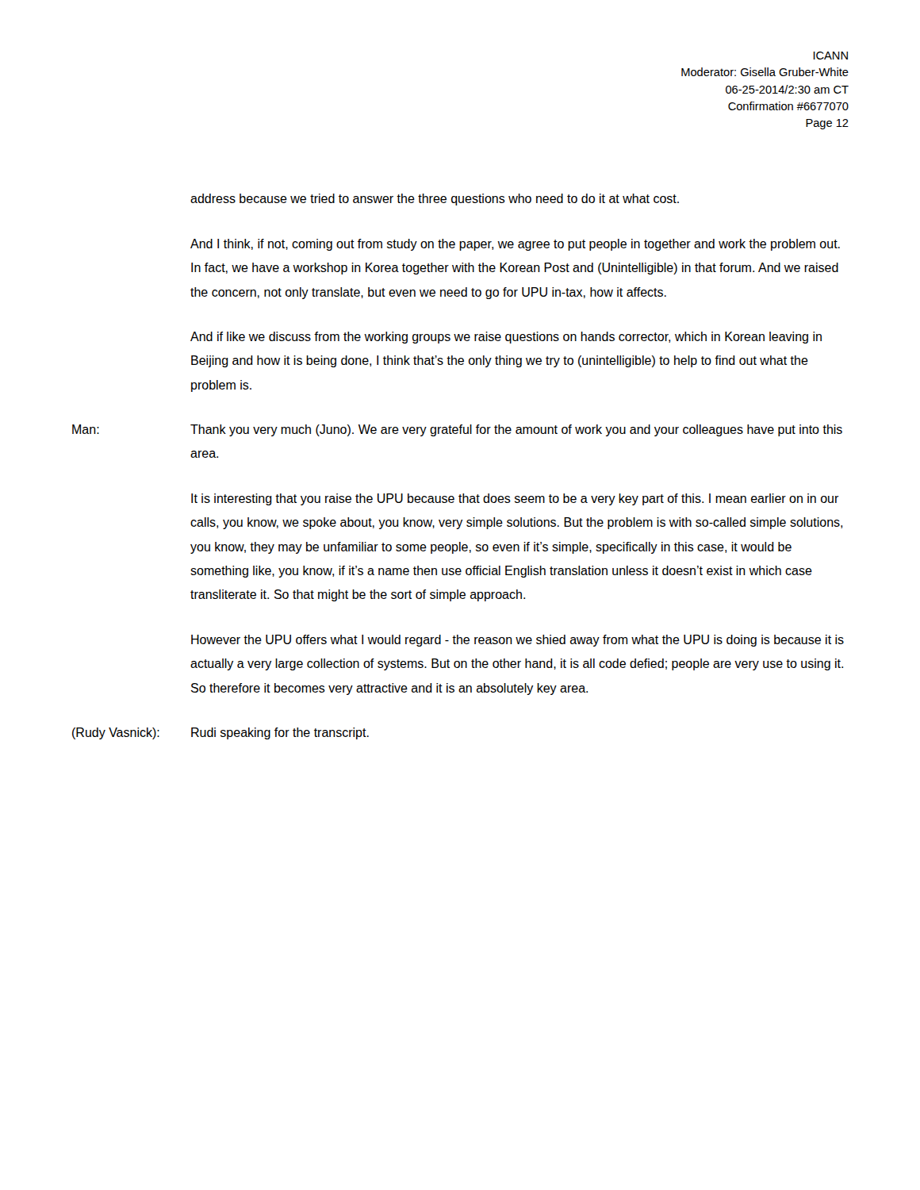ICANN
Moderator: Gisella Gruber-White
06-25-2014/2:30 am CT
Confirmation #6677070
Page 12
| | address because we tried to answer the three questions who need to do it at what cost. And I think, if not, coming out from study on the paper, we agree to put people in together and work the problem out. In fact, we have a workshop in Korea together with the Korean Post and (Unintelligible) in that forum. And we raised the concern, not only translate, but even we need to go for UPU in-tax, how it affects. And if like we discuss from the working groups we raise questions on hands corrector, which in Korean leaving in Beijing and how it is being done, I think that’s the only thing we try to (unintelligible) to help to find out what the problem is. |
| Man: | Thank you very much (Juno). We are very grateful for the amount of work you and your colleagues have put into this area. It is interesting that you raise the UPU because that does seem to be a very key part of this. I mean earlier on in our calls, you know, we spoke about, you know, very simple solutions. But the problem is with so-called simple solutions, you know, they may be unfamiliar to some people, so even if it’s simple, specifically in this case, it would be something like, you know, if it’s a name then use official English translation unless it doesn’t exist in which case transliterate it. So that might be the sort of simple approach. However the UPU offers what I would regard - the reason we shied away from what the UPU is doing is because it is actually a very large collection of systems. But on the other hand, it is all code defied; people are very use to using it. So therefore it becomes very attractive and it is an absolutely key area. |
| (Rudy Vasnick): | Rudi speaking for the transcript. |